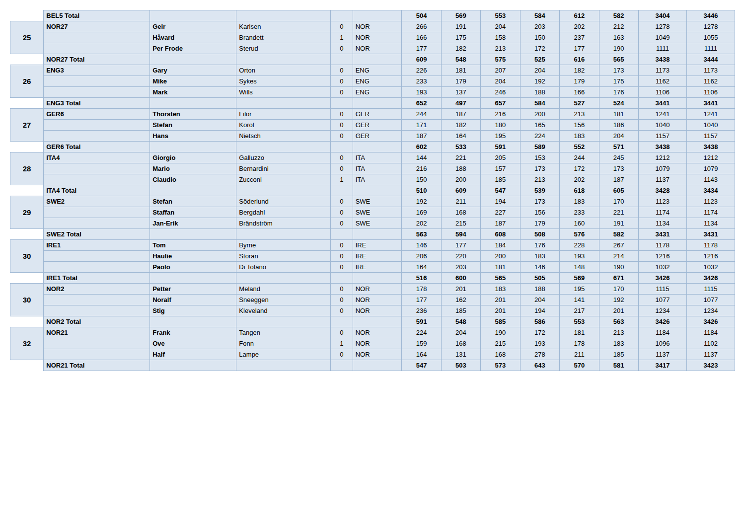| | BEL5 Total | | | | | 504 | 569 | 553 | 584 | 612 | 582 | 3404 | 3446 |
| 25 | NOR27 | Geir | Karlsen | 0 | NOR | 266 | 191 | 204 | 203 | 202 | 212 | 1278 | 1278 |
| | Håvard | Brandett | 1 | NOR | 166 | 175 | 158 | 150 | 237 | 163 | 1049 | 1055 |
| | Per Frode | Sterud | 0 | NOR | 177 | 182 | 213 | 172 | 177 | 190 | 1111 | 1111 |
| | NOR27 Total | | | | | 609 | 548 | 575 | 525 | 616 | 565 | 3438 | 3444 |
| 26 | ENG3 | Gary | Orton | 0 | ENG | 226 | 181 | 207 | 204 | 182 | 173 | 1173 | 1173 |
| | Mike | Sykes | 0 | ENG | 233 | 179 | 204 | 192 | 179 | 175 | 1162 | 1162 |
| | Mark | Wills | 0 | ENG | 193 | 137 | 246 | 188 | 166 | 176 | 1106 | 1106 |
| | ENG3 Total | | | | | 652 | 497 | 657 | 584 | 527 | 524 | 3441 | 3441 |
| 27 | GER6 | Thorsten | Filor | 0 | GER | 244 | 187 | 216 | 200 | 213 | 181 | 1241 | 1241 |
| | Stefan | Korol | 0 | GER | 171 | 182 | 180 | 165 | 156 | 186 | 1040 | 1040 |
| | Hans | Nietsch | 0 | GER | 187 | 164 | 195 | 224 | 183 | 204 | 1157 | 1157 |
| | GER6 Total | | | | | 602 | 533 | 591 | 589 | 552 | 571 | 3438 | 3438 |
| 28 | ITA4 | Giorgio | Galluzzo | 0 | ITA | 144 | 221 | 205 | 153 | 244 | 245 | 1212 | 1212 |
| | Mario | Bernardini | 0 | ITA | 216 | 188 | 157 | 173 | 172 | 173 | 1079 | 1079 |
| | Claudio | Zucconi | 1 | ITA | 150 | 200 | 185 | 213 | 202 | 187 | 1137 | 1143 |
| | ITA4 Total | | | | | 510 | 609 | 547 | 539 | 618 | 605 | 3428 | 3434 |
| 29 | SWE2 | Stefan | Söderlund | 0 | SWE | 192 | 211 | 194 | 173 | 183 | 170 | 1123 | 1123 |
| | Staffan | Bergdahl | 0 | SWE | 169 | 168 | 227 | 156 | 233 | 221 | 1174 | 1174 |
| | Jan-Erik | Brändström | 0 | SWE | 202 | 215 | 187 | 179 | 160 | 191 | 1134 | 1134 |
| | SWE2 Total | | | | | 563 | 594 | 608 | 508 | 576 | 582 | 3431 | 3431 |
| 30 | IRE1 | Tom | Byrne | 0 | IRE | 146 | 177 | 184 | 176 | 228 | 267 | 1178 | 1178 |
| | Haulie | Storan | 0 | IRE | 206 | 220 | 200 | 183 | 193 | 214 | 1216 | 1216 |
| | Paolo | Di Tofano | 0 | IRE | 164 | 203 | 181 | 146 | 148 | 190 | 1032 | 1032 |
| | IRE1 Total | | | | | 516 | 600 | 565 | 505 | 569 | 671 | 3426 | 3426 |
| 30 | NOR2 | Petter | Meland | 0 | NOR | 178 | 201 | 183 | 188 | 195 | 170 | 1115 | 1115 |
| | Noralf | Sneeggen | 0 | NOR | 177 | 162 | 201 | 204 | 141 | 192 | 1077 | 1077 |
| | Stig | Kleveland | 0 | NOR | 236 | 185 | 201 | 194 | 217 | 201 | 1234 | 1234 |
| | NOR2 Total | | | | | 591 | 548 | 585 | 586 | 553 | 563 | 3426 | 3426 |
| 32 | NOR21 | Frank | Tangen | 0 | NOR | 224 | 204 | 190 | 172 | 181 | 213 | 1184 | 1184 |
| | Ove | Fonn | 1 | NOR | 159 | 168 | 215 | 193 | 178 | 183 | 1096 | 1102 |
| | Half | Lampe | 0 | NOR | 164 | 131 | 168 | 278 | 211 | 185 | 1137 | 1137 |
| | NOR21 Total | | | | | 547 | 503 | 573 | 643 | 570 | 581 | 3417 | 3423 |